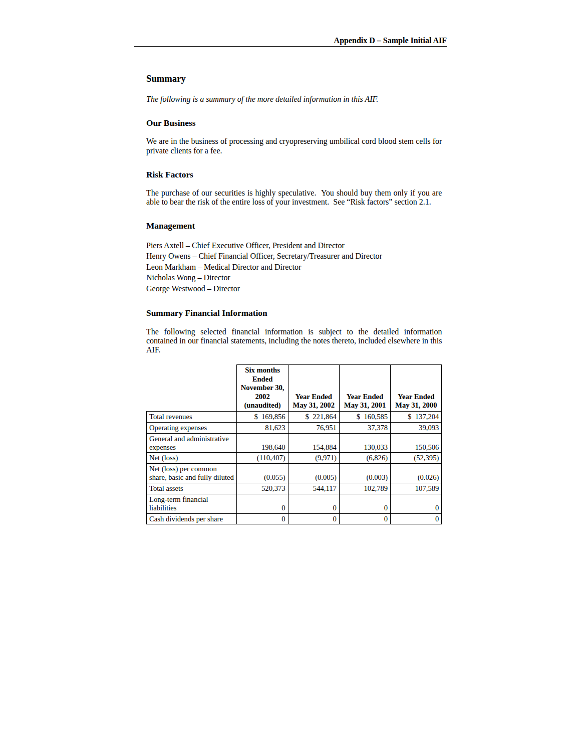Appendix D – Sample Initial AIF
Summary
The following is a summary of the more detailed information in this AIF.
Our Business
We are in the business of processing and cryopreserving umbilical cord blood stem cells for private clients for a fee.
Risk Factors
The purchase of our securities is highly speculative. You should buy them only if you are able to bear the risk of the entire loss of your investment. See “Risk factors” section 2.1.
Management
Piers Axtell – Chief Executive Officer, President and Director
Henry Owens – Chief Financial Officer, Secretary/Treasurer and Director
Leon Markham – Medical Director and Director
Nicholas Wong – Director
George Westwood – Director
Summary Financial Information
The following selected financial information is subject to the detailed information contained in our financial statements, including the notes thereto, included elsewhere in this AIF.
| | Six months Ended November 30, 2002 (unaudited) | Year Ended May 31, 2002 | Year Ended May 31, 2001 | Year Ended May 31, 2000 |
| --- | --- | --- | --- | --- |
| Total revenues | $ 169,856 | $ 221,864 | $ 160,585 | $ 137,204 |
| Operating expenses | 81,623 | 76,951 | 37,378 | 39,093 |
| General and administrative expenses | 198,640 | 154,884 | 130,033 | 150,506 |
| Net (loss) | (110,407) | (9,971) | (6,826) | (52,395) |
| Net (loss) per common share, basic and fully diluted | (0.055) | (0.005) | (0.003) | (0.026) |
| Total assets | 520,373 | 544,117 | 102,789 | 107,589 |
| Long-term financial liabilities | 0 | 0 | 0 | 0 |
| Cash dividends per share | 0 | 0 | 0 | 0 |